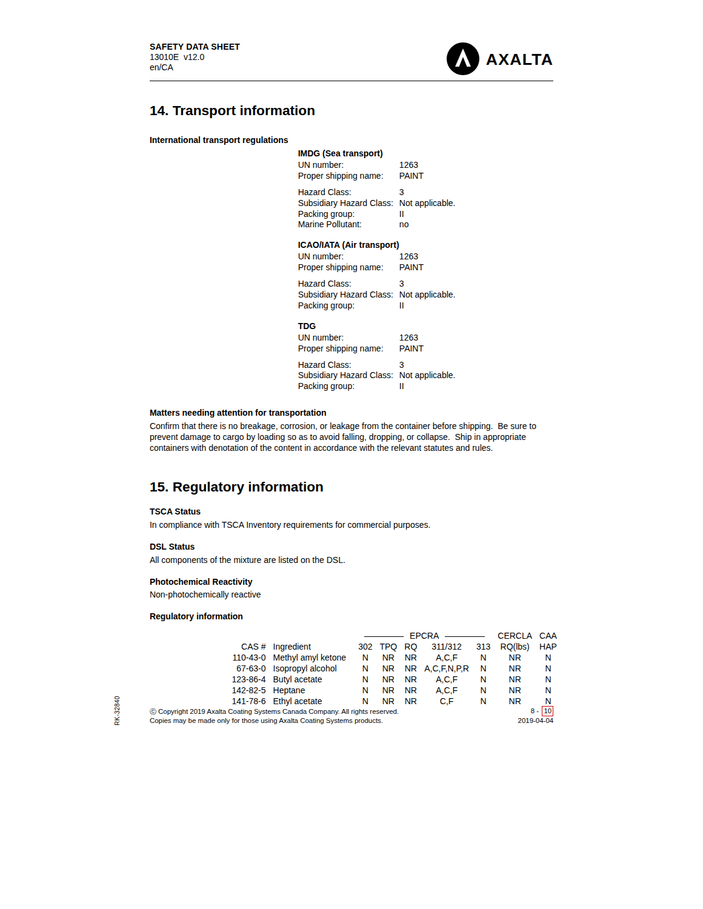SAFETY DATA SHEET
13010E v12.0
en/CA
AXALTA
14. Transport information
International transport regulations
IMDG (Sea transport)
| UN number: | 1263 |
| Proper shipping name: | PAINT |
| Hazard Class: | 3 |
| Subsidiary Hazard Class: | Not applicable. |
| Packing group: | II |
| Marine Pollutant: | no |
ICAO/IATA (Air transport)
| UN number: | 1263 |
| Proper shipping name: | PAINT |
| Hazard Class: | 3 |
| Subsidiary Hazard Class: | Not applicable. |
| Packing group: | II |
TDG
| UN number: | 1263 |
| Proper shipping name: | PAINT |
| Hazard Class: | 3 |
| Subsidiary Hazard Class: | Not applicable. |
| Packing group: | II |
Matters needing attention for transportation
Confirm that there is no breakage, corrosion, or leakage from the container before shipping. Be sure to prevent damage to cargo by loading so as to avoid falling, dropping, or collapse. Ship in appropriate containers with denotation of the content in accordance with the relevant statutes and rules.
15. Regulatory information
TSCA Status
In compliance with TSCA Inventory requirements for commercial purposes.
DSL Status
All components of the mixture are listed on the DSL.
Photochemical Reactivity
Non-photochemically reactive
Regulatory information
| | | EPCRA | CERCLA | CAA |
| CAS # | Ingredient | 302 | TPQ | RQ | 311/312 | 313 | RQ(lbs) | HAP |
| 110-43-0 | Methyl amyl ketone | N | NR | NR | A,C,F | N | NR | N |
| 67-63-0 | Isopropyl alcohol | N | NR | NR | A,C,F,N,P,R | N | NR | N |
| 123-86-4 | Butyl acetate | N | NR | NR | A,C,F | N | NR | N |
| 142-82-5 | Heptane | N | NR | NR | A,C,F | N | NR | N |
| 141-78-6 | Ethyl acetate | N | NR | NR | C,F | N | NR | N |
ⓒ Copyright 2019 Axalta Coating Systems Canada Company. All rights reserved.
Copies may be made only for those using Axalta Coating Systems products.
8 - 10
2019-04-04
RK-32840